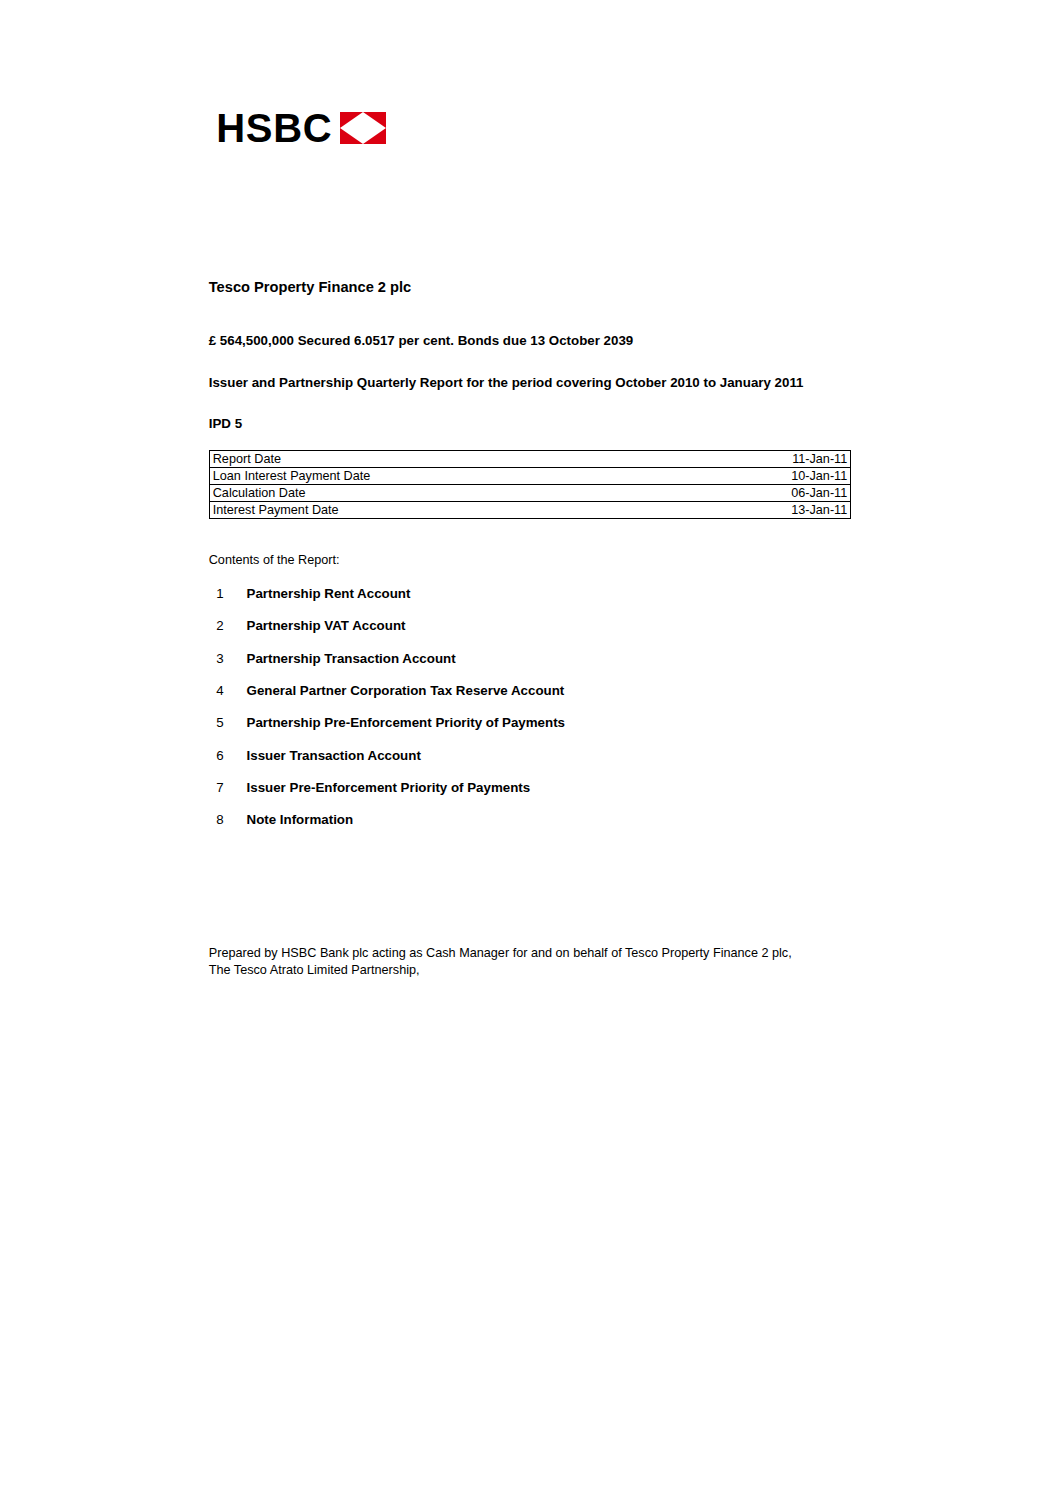HSBC
Tesco Property Finance 2 plc
£ 564,500,000 Secured 6.0517 per cent. Bonds due 13 October 2039
Issuer and Partnership Quarterly Report for the period covering October 2010 to January 2011
IPD 5
| Report Date | 11-Jan-11 |
| Loan Interest Payment Date | 10-Jan-11 |
| Calculation Date | 06-Jan-11 |
| Interest Payment Date | 13-Jan-11 |
Contents of the Report:
Partnership Rent Account
Partnership VAT Account
Partnership Transaction Account
General Partner Corporation Tax Reserve Account
Partnership Pre-Enforcement Priority of Payments
Issuer Transaction Account
Issuer Pre-Enforcement Priority of Payments
Note Information
Prepared by HSBC Bank plc acting as Cash Manager for and on behalf of Tesco Property Finance 2 plc,
The Tesco Atrato Limited Partnership,